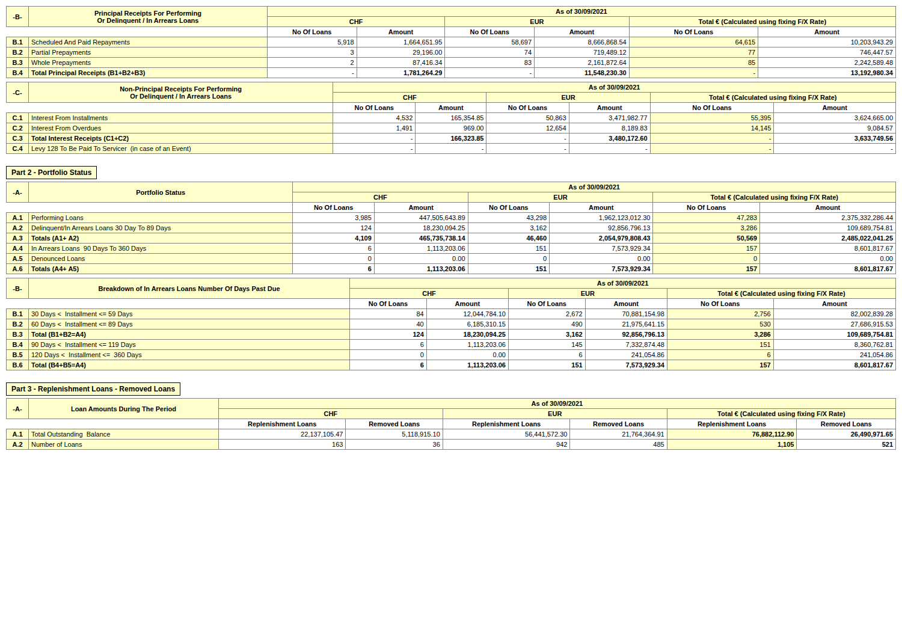| -B- | Principal Receipts For Performing Or Delinquent / In Arrears Loans | As of 30/09/2021 |
| --- | --- | --- |
| CHF | EUR | Total € (Calculated using fixing F/X Rate) |
| | | No Of Loans | Amount | No Of Loans | Amount | No Of Loans | Amount |
| B.1 | Scheduled And Paid Repayments | 5,918 | 1,664,651.95 | 58,697 | 8,666,868.54 | 64,615 | 10,203,943.29 |
| B.2 | Partial Prepayments | 3 | 29,196.00 | 74 | 719,489.12 | 77 | 746,447.57 |
| B.3 | Whole Prepayments | 2 | 87,416.34 | 83 | 2,161,872.64 | 85 | 2,242,589.48 |
| B.4 | Total Principal Receipts (B1+B2+B3) | - | 1,781,264.29 | - | 11,548,230.30 | - | 13,192,980.34 |
| -C- | Non-Principal Receipts For Performing Or Delinquent / In Arrears Loans | As of 30/09/2021 |
| --- | --- | --- |
| CHF | EUR | Total € (Calculated using fixing F/X Rate) |
| | | No Of Loans | Amount | No Of Loans | Amount | No Of Loans | Amount |
| C.1 | Interest From Installments | 4,532 | 165,354.85 | 50,863 | 3,471,982.77 | 55,395 | 3,624,665.00 |
| C.2 | Interest From Overdues | 1,491 | 969.00 | 12,654 | 8,189.83 | 14,145 | 9,084.57 |
| C.3 | Total Interest Receipts (C1+C2) | - | 166,323.85 | - | 3,480,172.60 | - | 3,633,749.56 |
| C.4 | Levy 128 To Be Paid To Servicer (in case of an Event) | - | - | - | - | - | - |
Part 2 - Portfolio Status
| -A- | Portfolio Status | As of 30/09/2021 |
| --- | --- | --- |
| CHF | EUR | Total € (Calculated using fixing F/X Rate) |
| | | No Of Loans | Amount | No Of Loans | Amount | No Of Loans | Amount |
| A.1 | Performing Loans | 3,985 | 447,505,643.89 | 43,298 | 1,962,123,012.30 | 47,283 | 2,375,332,286.44 |
| A.2 | Delinquent/In Arrears Loans 30 Day To 89 Days | 124 | 18,230,094.25 | 3,162 | 92,856,796.13 | 3,286 | 109,689,754.81 |
| A.3 | Totals (A1+ A2) | 4,109 | 465,735,738.14 | 46,460 | 2,054,979,808.43 | 50,569 | 2,485,022,041.25 |
| A.4 | In Arrears Loans 90 Days To 360 Days | 6 | 1,113,203.06 | 151 | 7,573,929.34 | 157 | 8,601,817.67 |
| A.5 | Denounced Loans | 0 | 0.00 | 0 | 0.00 | 0 | 0.00 |
| A.6 | Totals (A4+ A5) | 6 | 1,113,203.06 | 151 | 7,573,929.34 | 157 | 8,601,817.67 |
| -B- | Breakdown of In Arrears Loans Number Of Days Past Due | As of 30/09/2021 |
| --- | --- | --- |
| CHF | EUR | Total € (Calculated using fixing F/X Rate) |
| | | No Of Loans | Amount | No Of Loans | Amount | No Of Loans | Amount |
| B.1 | 30 Days < Installment <= 59 Days | 84 | 12,044,784.10 | 2,672 | 70,881,154.98 | 2,756 | 82,002,839.28 |
| B.2 | 60 Days < Installment <= 89 Days | 40 | 6,185,310.15 | 490 | 21,975,641.15 | 530 | 27,686,915.53 |
| B.3 | Total (B1+B2=A4) | 124 | 18,230,094.25 | 3,162 | 92,856,796.13 | 3,286 | 109,689,754.81 |
| B.4 | 90 Days < Installment <= 119 Days | 6 | 1,113,203.06 | 145 | 7,332,874.48 | 151 | 8,360,762.81 |
| B.5 | 120 Days < Installment <= 360 Days | 0 | 0.00 | 6 | 241,054.86 | 6 | 241,054.86 |
| B.6 | Total (B4+B5=A4) | 6 | 1,113,203.06 | 151 | 7,573,929.34 | 157 | 8,601,817.67 |
Part 3 - Replenishment Loans - Removed Loans
| -A- | Loan Amounts During The Period | As of 30/09/2021 |
| --- | --- | --- |
| CHF | EUR | Total € (Calculated using fixing F/X Rate) |
| | | Replenishment Loans | Removed Loans | Replenishment Loans | Removed Loans | Replenishment Loans | Removed Loans |
| A.1 | Total Outstanding Balance | 22,137,105.47 | 5,118,915.10 | 56,441,572.30 | 21,764,364.91 | 76,882,112.90 | 26,490,971.65 |
| A.2 | Number of Loans | 163 | 36 | 942 | 485 | 1,105 | 521 |